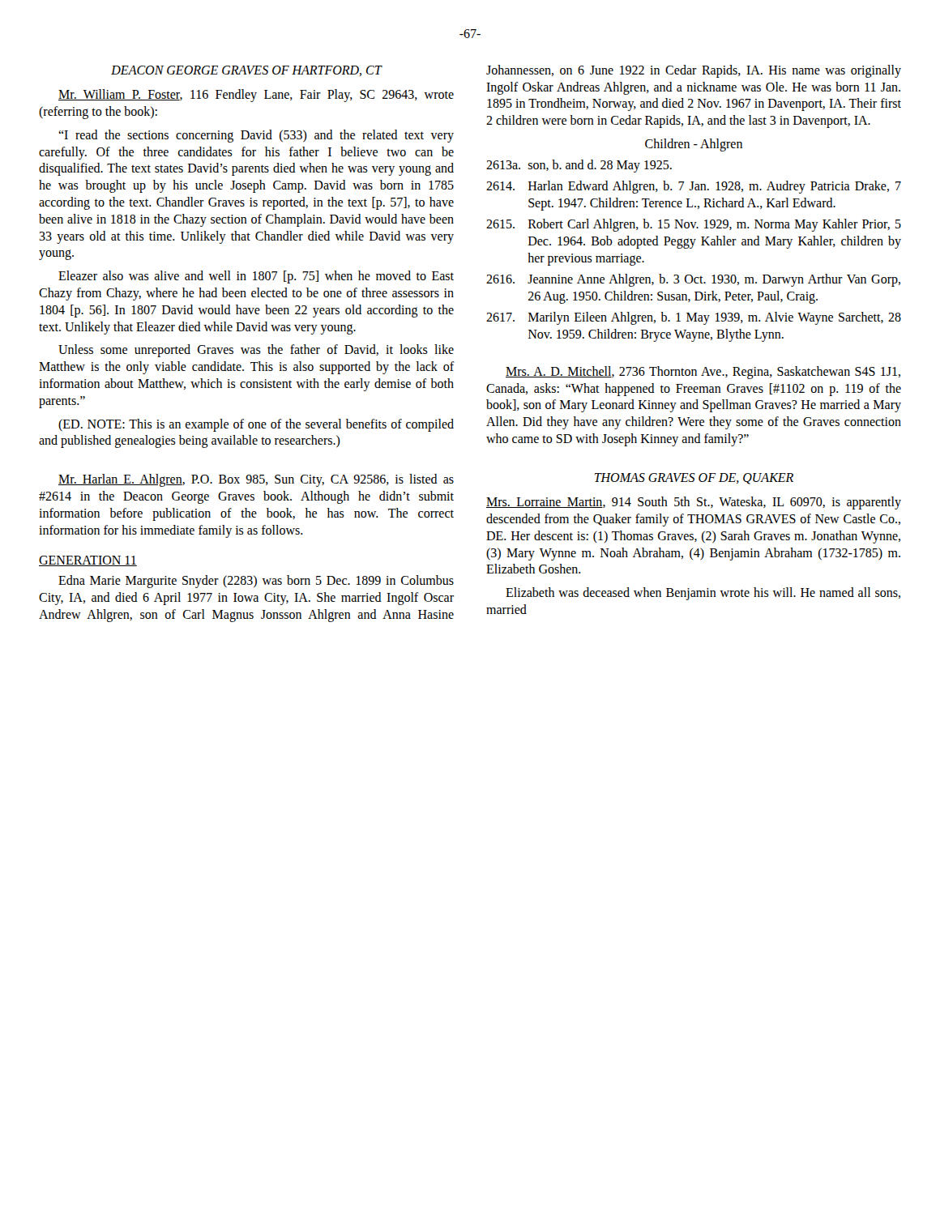-67-
Deacon George Graves of Hartford, CT
Mr. William P. Foster, 116 Fendley Lane, Fair Play, SC 29643, wrote (referring to the book):
“I read the sections concerning David (533) and the related text very carefully. Of the three candidates for his father I believe two can be disqualified. The text states David’s parents died when he was very young and he was brought up by his uncle Joseph Camp. David was born in 1785 according to the text. Chandler Graves is reported, in the text [p. 57], to have been alive in 1818 in the Chazy section of Champlain. David would have been 33 years old at this time. Unlikely that Chandler died while David was very young.
Eleazer also was alive and well in 1807 [p. 75] when he moved to East Chazy from Chazy, where he had been elected to be one of three assessors in 1804 [p. 56]. In 1807 David would have been 22 years old according to the text. Unlikely that Eleazer died while David was very young.
Unless some unreported Graves was the father of David, it looks like Matthew is the only viable candidate. This is also supported by the lack of information about Matthew, which is consistent with the early demise of both parents.”
(ED. NOTE: This is an example of one of the several benefits of compiled and published genealogies being available to researchers.)
Mr. Harlan E. Ahlgren, P.O. Box 985, Sun City, CA 92586, is listed as #2614 in the Deacon George Graves book. Although he didn’t submit information before publication of the book, he has now. The correct information for his immediate family is as follows.
GENERATION 11
Edna Marie Margurite Snyder (2283) was born 5 Dec. 1899 in Columbus City, IA, and died 6 April 1977 in Iowa City, IA. She married Ingolf Oscar Andrew Ahlgren, son of Carl Magnus Jonsson Ahlgren and Anna Hasine Johannessen, on 6 June 1922 in Cedar Rapids, IA. His name was originally Ingolf Oskar Andreas Ahlgren, and a nickname was Ole. He was born 11 Jan. 1895 in Trondheim, Norway, and died 2 Nov. 1967 in Davenport, IA. Their first 2 children were born in Cedar Rapids, IA, and the last 3 in Davenport, IA.
Children - Ahlgren
2613a.
son, b. and d. 28 May 1925.
2614.
Harlan Edward Ahlgren, b. 7 Jan. 1928, m. Audrey Patricia Drake, 7 Sept. 1947. Children: Terence L., Richard A., Karl Edward.
2615.
Robert Carl Ahlgren, b. 15 Nov. 1929, m. Norma May Kahler Prior, 5 Dec. 1964. Bob adopted Peggy Kahler and Mary Kahler, children by her previous marriage.
2616.
Jeannine Anne Ahlgren, b. 3 Oct. 1930, m. Darwyn Arthur Van Gorp, 26 Aug. 1950. Children: Susan, Dirk, Peter, Paul, Craig.
2617.
Marilyn Eileen Ahlgren, b. 1 May 1939, m. Alvie Wayne Sarchett, 28 Nov. 1959. Children: Bryce Wayne, Blythe Lynn.
Mrs. A. D. Mitchell, 2736 Thornton Ave., Regina, Saskatchewan S4S 1J1, Canada, asks: “What happened to Freeman Graves [#1102 on p. 119 of the book], son of Mary Leonard Kinney and Spellman Graves? He married a Mary Allen. Did they have any children? Were they some of the Graves connection who came to SD with Joseph Kinney and family?”
Thomas Graves of DE, Quaker
Mrs. Lorraine Martin, 914 South 5th St., Wateska, IL 60970, is apparently descended from the Quaker family of THOMAS GRAVES of New Castle Co., DE. Her descent is: (1) Thomas Graves, (2) Sarah Graves m. Jonathan Wynne, (3) Mary Wynne m. Noah Abraham, (4) Benjamin Abraham (1732-1785) m. Elizabeth Goshen.
Elizabeth was deceased when Benjamin wrote his will. He named all sons, married